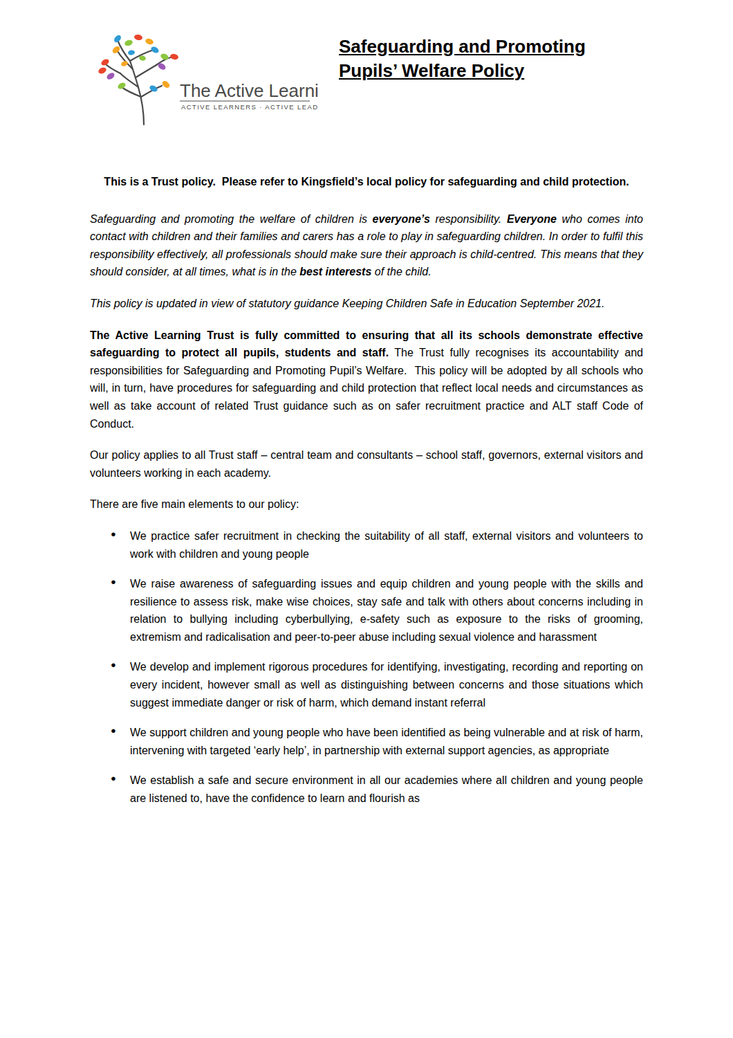The Active Learning Trust ACTIVE LEARNERS · ACTIVE LEADERS · ACTIVE CITIZENS
Safeguarding and Promoting Pupils’ Welfare Policy
This is a Trust policy. Please refer to Kingsfield’s local policy for safeguarding and child protection.
Safeguarding and promoting the welfare of children is everyone’s responsibility. Everyone who comes into contact with children and their families and carers has a role to play in safeguarding children. In order to fulfil this responsibility effectively, all professionals should make sure their approach is child-centred. This means that they should consider, at all times, what is in the best interests of the child.
This policy is updated in view of statutory guidance Keeping Children Safe in Education September 2021.
The Active Learning Trust is fully committed to ensuring that all its schools demonstrate effective safeguarding to protect all pupils, students and staff. The Trust fully recognises its accountability and responsibilities for Safeguarding and Promoting Pupil’s Welfare. This policy will be adopted by all schools who will, in turn, have procedures for safeguarding and child protection that reflect local needs and circumstances as well as take account of related Trust guidance such as on safer recruitment practice and ALT staff Code of Conduct.
Our policy applies to all Trust staff – central team and consultants – school staff, governors, external visitors and volunteers working in each academy.
There are five main elements to our policy:
We practice safer recruitment in checking the suitability of all staff, external visitors and volunteers to work with children and young people
We raise awareness of safeguarding issues and equip children and young people with the skills and resilience to assess risk, make wise choices, stay safe and talk with others about concerns including in relation to bullying including cyberbullying, e-safety such as exposure to the risks of grooming, extremism and radicalisation and peer-to-peer abuse including sexual violence and harassment
We develop and implement rigorous procedures for identifying, investigating, recording and reporting on every incident, however small as well as distinguishing between concerns and those situations which suggest immediate danger or risk of harm, which demand instant referral
We support children and young people who have been identified as being vulnerable and at risk of harm, intervening with targeted ‘early help’, in partnership with external support agencies, as appropriate
We establish a safe and secure environment in all our academies where all children and young people are listened to, have the confidence to learn and flourish as